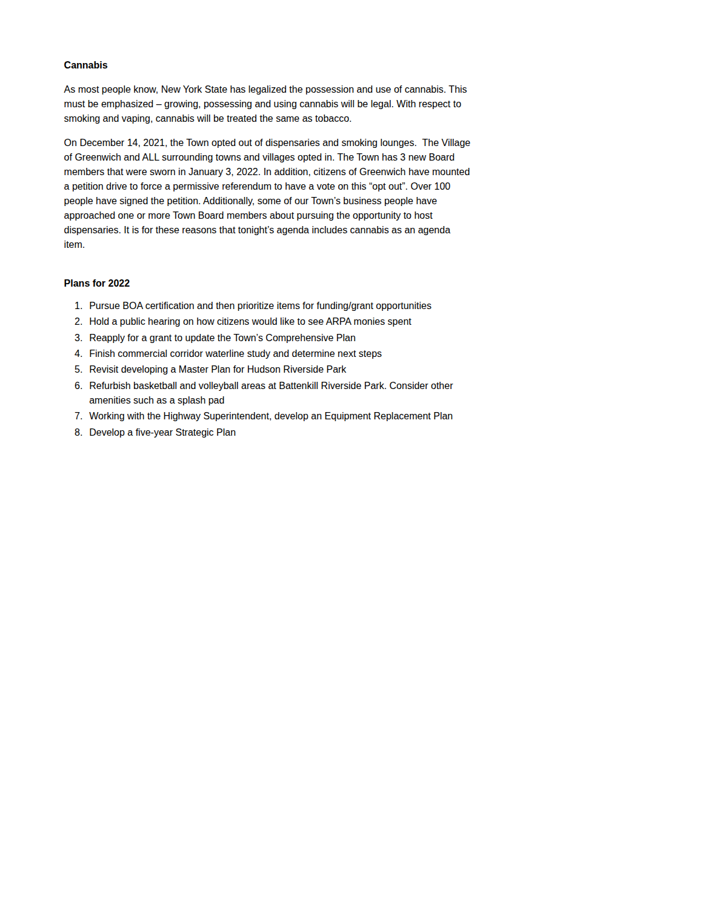Cannabis
As most people know, New York State has legalized the possession and use of cannabis. This must be emphasized – growing, possessing and using cannabis will be legal. With respect to smoking and vaping, cannabis will be treated the same as tobacco.
On December 14, 2021, the Town opted out of dispensaries and smoking lounges. The Village of Greenwich and ALL surrounding towns and villages opted in. The Town has 3 new Board members that were sworn in January 3, 2022. In addition, citizens of Greenwich have mounted a petition drive to force a permissive referendum to have a vote on this “opt out”. Over 100 people have signed the petition. Additionally, some of our Town’s business people have approached one or more Town Board members about pursuing the opportunity to host dispensaries. It is for these reasons that tonight’s agenda includes cannabis as an agenda item.
Plans for 2022
Pursue BOA certification and then prioritize items for funding/grant opportunities
Hold a public hearing on how citizens would like to see ARPA monies spent
Reapply for a grant to update the Town’s Comprehensive Plan
Finish commercial corridor waterline study and determine next steps
Revisit developing a Master Plan for Hudson Riverside Park
Refurbish basketball and volleyball areas at Battenkill Riverside Park. Consider other amenities such as a splash pad
Working with the Highway Superintendent, develop an Equipment Replacement Plan
Develop a five-year Strategic Plan